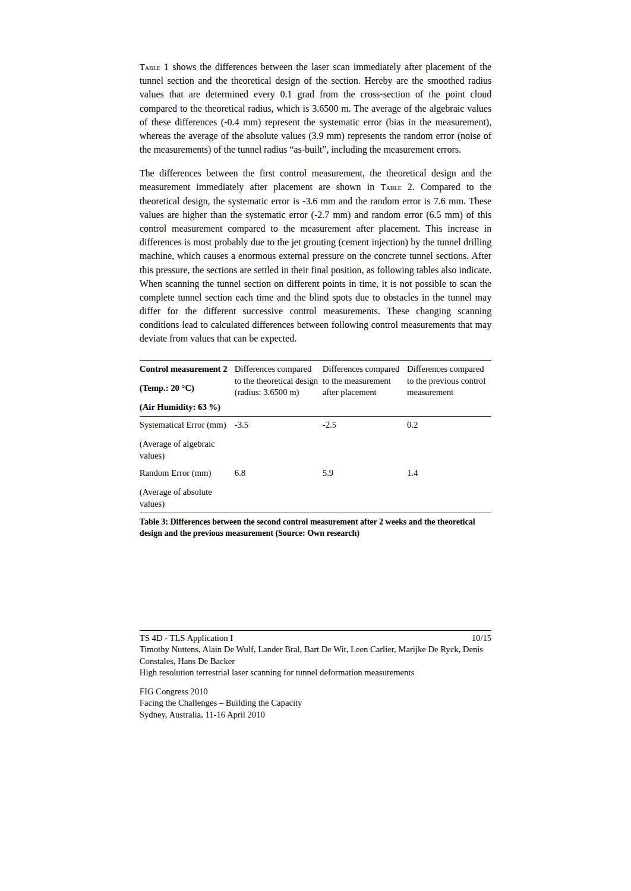Table 1 shows the differences between the laser scan immediately after placement of the tunnel section and the theoretical design of the section. Hereby are the smoothed radius values that are determined every 0.1 grad from the cross-section of the point cloud compared to the theoretical radius, which is 3.6500 m. The average of the algebraic values of these differences (-0.4 mm) represent the systematic error (bias in the measurement), whereas the average of the absolute values (3.9 mm) represents the random error (noise of the measurements) of the tunnel radius “as-built”, including the measurement errors.
The differences between the first control measurement, the theoretical design and the measurement immediately after placement are shown in Table 2. Compared to the theoretical design, the systematic error is -3.6 mm and the random error is 7.6 mm. These values are higher than the systematic error (-2.7 mm) and random error (6.5 mm) of this control measurement compared to the measurement after placement. This increase in differences is most probably due to the jet grouting (cement injection) by the tunnel drilling machine, which causes a enormous external pressure on the concrete tunnel sections. After this pressure, the sections are settled in their final position, as following tables also indicate. When scanning the tunnel section on different points in time, it is not possible to scan the complete tunnel section each time and the blind spots due to obstacles in the tunnel may differ for the different successive control measurements. These changing scanning conditions lead to calculated differences between following control measurements that may deviate from values that can be expected.
| Control measurement 2 (Temp.: 20 °C) (Air Humidity: 63 %) | Differences compared to the theoretical design (radius: 3.6500 m) | Differences compared to the measurement after placement | Differences compared to the previous control measurement |
| --- | --- | --- | --- |
| Systematical Error (mm) (Average of algebraic values) | -3.5 | -2.5 | 0.2 |
| Random Error (mm) (Average of absolute values) | 6.8 | 5.9 | 1.4 |
Table 3: Differences between the second control measurement after 2 weeks and the theoretical design and the previous measurement (Source: Own research)
10/15
TS 4D - TLS Application I
Timothy Nuttens, Alain De Wulf, Lander Bral, Bart De Wit, Leen Carlier, Marijke De Ryck, Denis Constales, Hans De Backer
High resolution terrestrial laser scanning for tunnel deformation measurements
FIG Congress 2010
Facing the Challenges – Building the Capacity
Sydney, Australia, 11-16 April 2010